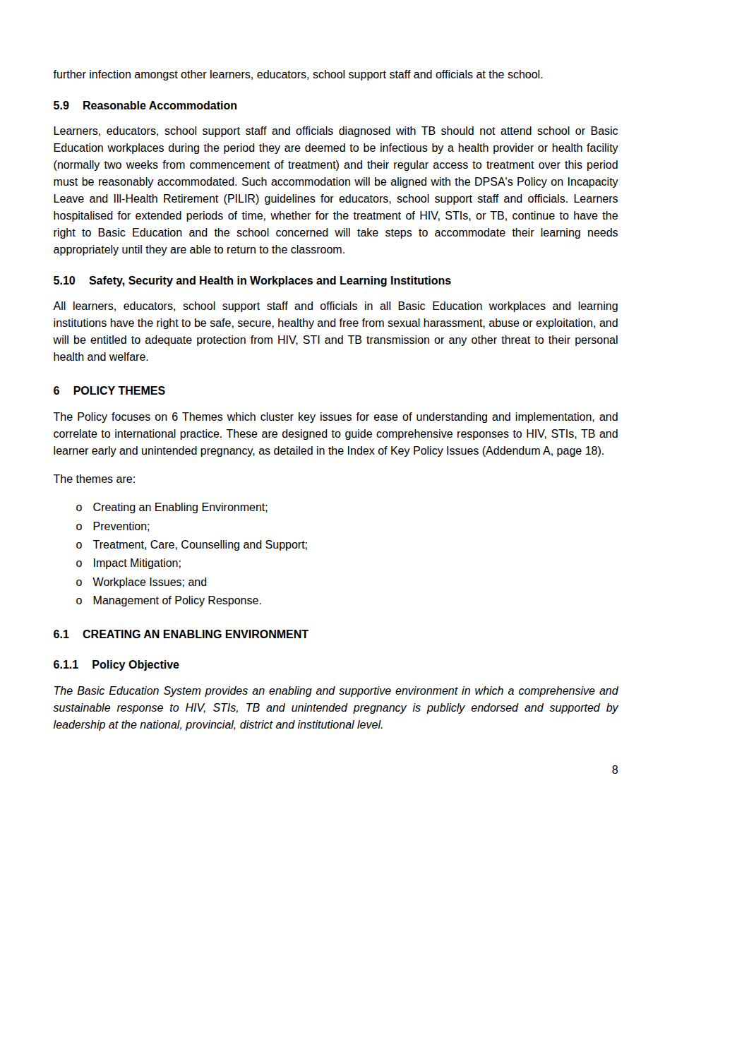further infection amongst other learners, educators, school support staff and officials at the school.
5.9 Reasonable Accommodation
Learners, educators, school support staff and officials diagnosed with TB should not attend school or Basic Education workplaces during the period they are deemed to be infectious by a health provider or health facility (normally two weeks from commencement of treatment) and their regular access to treatment over this period must be reasonably accommodated. Such accommodation will be aligned with the DPSA's Policy on Incapacity Leave and Ill-Health Retirement (PILIR) guidelines for educators, school support staff and officials. Learners hospitalised for extended periods of time, whether for the treatment of HIV, STIs, or TB, continue to have the right to Basic Education and the school concerned will take steps to accommodate their learning needs appropriately until they are able to return to the classroom.
5.10 Safety, Security and Health in Workplaces and Learning Institutions
All learners, educators, school support staff and officials in all Basic Education workplaces and learning institutions have the right to be safe, secure, healthy and free from sexual harassment, abuse or exploitation, and will be entitled to adequate protection from HIV, STI and TB transmission or any other threat to their personal health and welfare.
6 POLICY THEMES
The Policy focuses on 6 Themes which cluster key issues for ease of understanding and implementation, and correlate to international practice. These are designed to guide comprehensive responses to HIV, STIs, TB and learner early and unintended pregnancy, as detailed in the Index of Key Policy Issues (Addendum A, page 18).
The themes are:
Creating an Enabling Environment;
Prevention;
Treatment, Care, Counselling and Support;
Impact Mitigation;
Workplace Issues; and
Management of Policy Response.
6.1 CREATING AN ENABLING ENVIRONMENT
6.1.1 Policy Objective
The Basic Education System provides an enabling and supportive environment in which a comprehensive and sustainable response to HIV, STIs, TB and unintended pregnancy is publicly endorsed and supported by leadership at the national, provincial, district and institutional level.
8